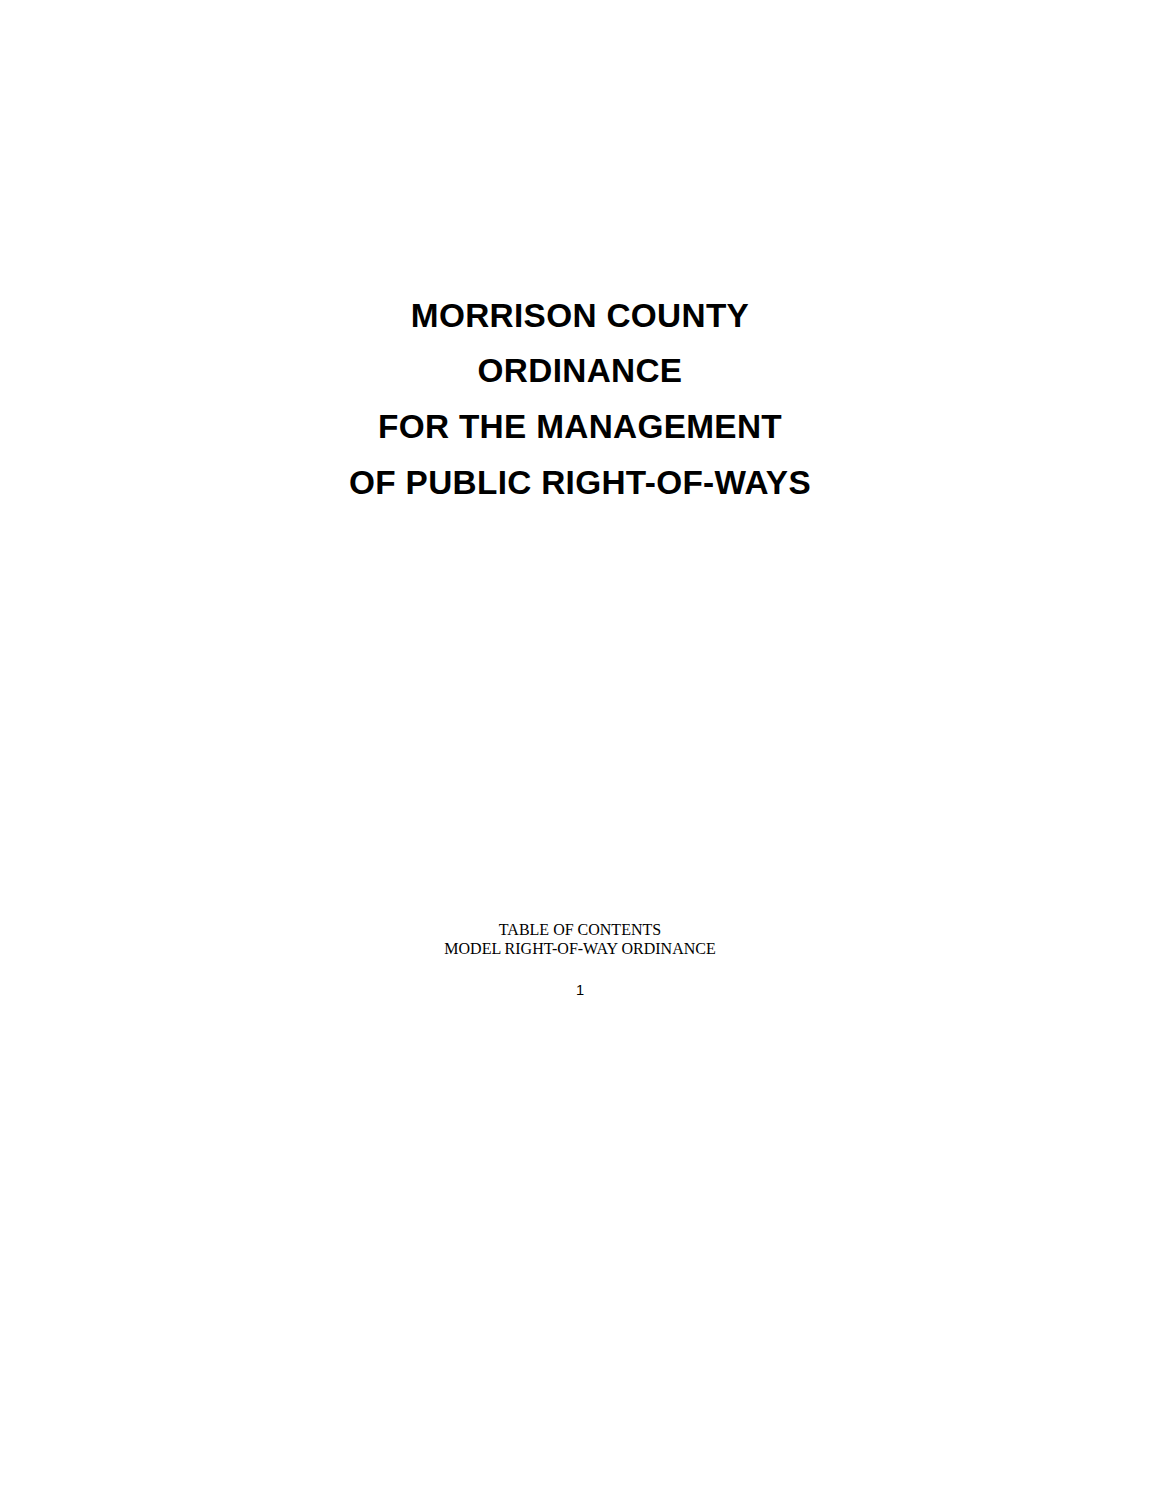MORRISON COUNTY ORDINANCE FOR THE MANAGEMENT OF PUBLIC RIGHT-OF-WAYS
TABLE OF CONTENTS MODEL RIGHT-OF-WAY ORDINANCE
1